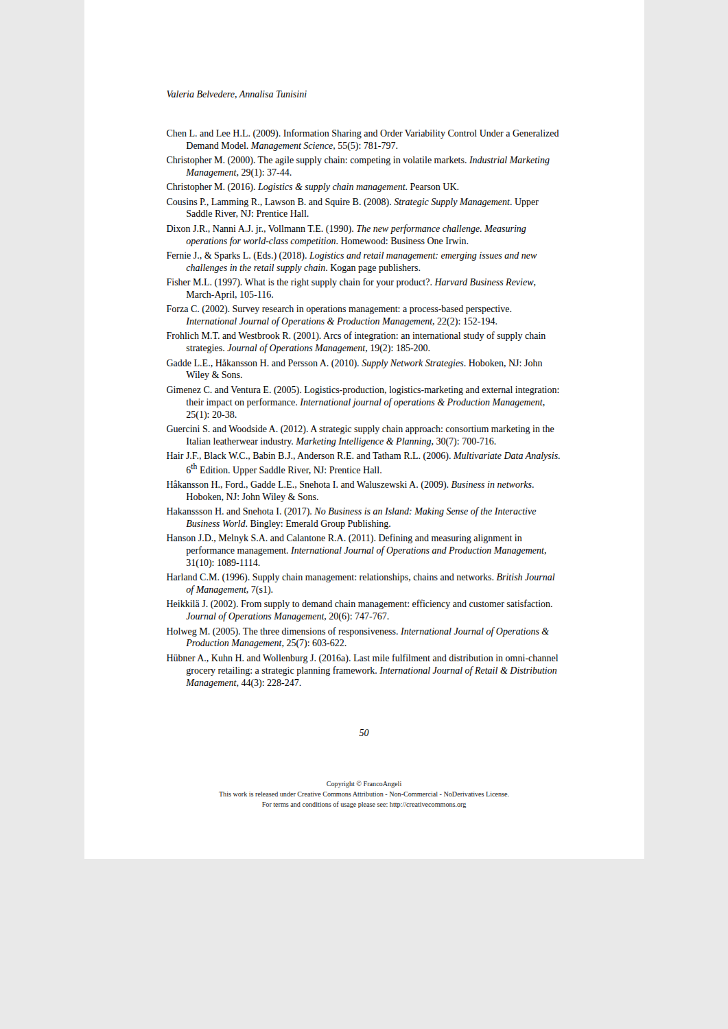Valeria Belvedere, Annalisa Tunisini
Chen L. and Lee H.L. (2009). Information Sharing and Order Variability Control Under a Generalized Demand Model. Management Science, 55(5): 781-797.
Christopher M. (2000). The agile supply chain: competing in volatile markets. Industrial Marketing Management, 29(1): 37-44.
Christopher M. (2016). Logistics & supply chain management. Pearson UK.
Cousins P., Lamming R., Lawson B. and Squire B. (2008). Strategic Supply Management. Upper Saddle River, NJ: Prentice Hall.
Dixon J.R., Nanni A.J. jr., Vollmann T.E. (1990). The new performance challenge. Measuring operations for world-class competition. Homewood: Business One Irwin.
Fernie J., & Sparks L. (Eds.) (2018). Logistics and retail management: emerging issues and new challenges in the retail supply chain. Kogan page publishers.
Fisher M.L. (1997). What is the right supply chain for your product?. Harvard Business Review, March-April, 105-116.
Forza C. (2002). Survey research in operations management: a process-based perspective. International Journal of Operations & Production Management, 22(2): 152-194.
Frohlich M.T. and Westbrook R. (2001). Arcs of integration: an international study of supply chain strategies. Journal of Operations Management, 19(2): 185-200.
Gadde L.E., Håkansson H. and Persson A. (2010). Supply Network Strategies. Hoboken, NJ: John Wiley & Sons.
Gimenez C. and Ventura E. (2005). Logistics-production, logistics-marketing and external integration: their impact on performance. International journal of operations & Production Management, 25(1): 20-38.
Guercini S. and Woodside A. (2012). A strategic supply chain approach: consortium marketing in the Italian leatherwear industry. Marketing Intelligence & Planning, 30(7): 700-716.
Hair J.F., Black W.C., Babin B.J., Anderson R.E. and Tatham R.L. (2006). Multivariate Data Analysis. 6th Edition. Upper Saddle River, NJ: Prentice Hall.
Håkansson H., Ford., Gadde L.E., Snehota I. and Waluszewski A. (2009). Business in networks. Hoboken, NJ: John Wiley & Sons.
Hakanssson H. and Snehota I. (2017). No Business is an Island: Making Sense of the Interactive Business World. Bingley: Emerald Group Publishing.
Hanson J.D., Melnyk S.A. and Calantone R.A. (2011). Defining and measuring alignment in performance management. International Journal of Operations and Production Management, 31(10): 1089-1114.
Harland C.M. (1996). Supply chain management: relationships, chains and networks. British Journal of Management, 7(s1).
Heikkilä J. (2002). From supply to demand chain management: efficiency and customer satisfaction. Journal of Operations Management, 20(6): 747-767.
Holweg M. (2005). The three dimensions of responsiveness. International Journal of Operations & Production Management, 25(7): 603-622.
Hübner A., Kuhn H. and Wollenburg J. (2016a). Last mile fulfilment and distribution in omni-channel grocery retailing: a strategic planning framework. International Journal of Retail & Distribution Management, 44(3): 228-247.
50
Copyright © FrancoAngeli
This work is released under Creative Commons Attribution - Non-Commercial - NoDerivatives License.
For terms and conditions of usage please see: http://creativecommons.org